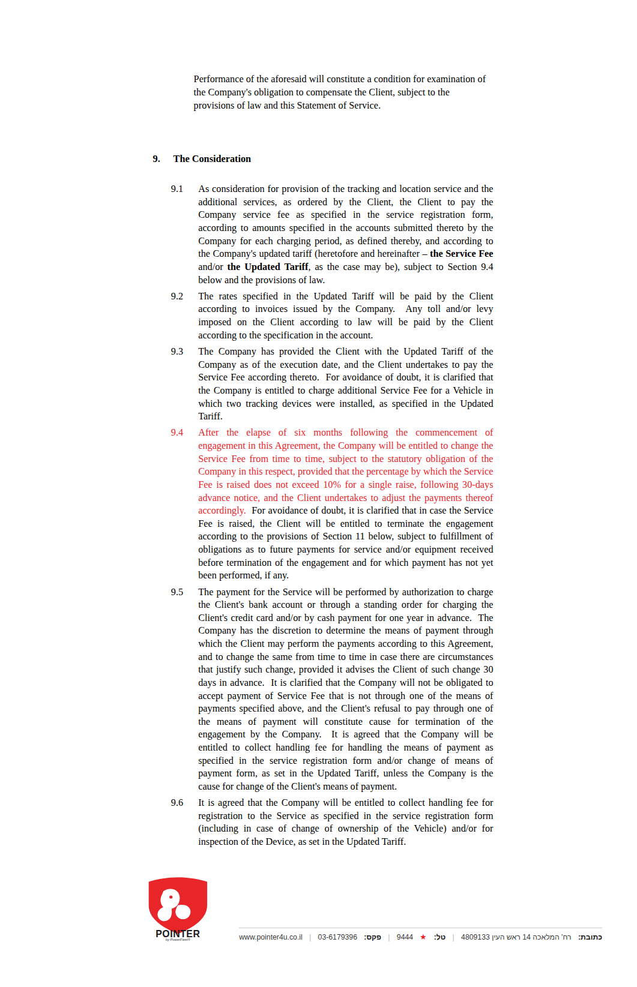Performance of the aforesaid will constitute a condition for examination of the Company's obligation to compensate the Client, subject to the provisions of law and this Statement of Service.
9. The Consideration
9.1 As consideration for provision of the tracking and location service and the additional services, as ordered by the Client, the Client to pay the Company service fee as specified in the service registration form, according to amounts specified in the accounts submitted thereto by the Company for each charging period, as defined thereby, and according to the Company's updated tariff (heretofore and hereinafter – the Service Fee and/or the Updated Tariff, as the case may be), subject to Section 9.4 below and the provisions of law.
9.2 The rates specified in the Updated Tariff will be paid by the Client according to invoices issued by the Company. Any toll and/or levy imposed on the Client according to law will be paid by the Client according to the specification in the account.
9.3 The Company has provided the Client with the Updated Tariff of the Company as of the execution date, and the Client undertakes to pay the Service Fee according thereto. For avoidance of doubt, it is clarified that the Company is entitled to charge additional Service Fee for a Vehicle in which two tracking devices were installed, as specified in the Updated Tariff.
9.4 After the elapse of six months following the commencement of engagement in this Agreement, the Company will be entitled to change the Service Fee from time to time, subject to the statutory obligation of the Company in this respect, provided that the percentage by which the Service Fee is raised does not exceed 10% for a single raise, following 30-days advance notice, and the Client undertakes to adjust the payments thereof accordingly. For avoidance of doubt, it is clarified that in case the Service Fee is raised, the Client will be entitled to terminate the engagement according to the provisions of Section 11 below, subject to fulfillment of obligations as to future payments for service and/or equipment received before termination of the engagement and for which payment has not yet been performed, if any.
9.5 The payment for the Service will be performed by authorization to charge the Client's bank account or through a standing order for charging the Client's credit card and/or by cash payment for one year in advance. The Company has the discretion to determine the means of payment through which the Client may perform the payments according to this Agreement, and to change the same from time to time in case there are circumstances that justify such change, provided it advises the Client of such change 30 days in advance. It is clarified that the Company will not be obligated to accept payment of Service Fee that is not through one of the means of payments specified above, and the Client's refusal to pay through one of the means of payment will constitute cause for termination of the engagement by the Company. It is agreed that the Company will be entitled to collect handling fee for handling the means of payment as specified in the service registration form and/or change of means of payment form, as set in the Updated Tariff, unless the Company is the cause for change of the Client's means of payment.
9.6 It is agreed that the Company will be entitled to collect handling fee for registration to the Service as specified in the service registration form (including in case of change of ownership of the Vehicle) and/or for inspection of the Device, as set in the Updated Tariff.
POINTER by PowerFleet®
כתובת: רח' המלאכה 14 ראש העין 4809133 | טל: ★ 9444 | פקס: 03-6179396 | www.pointer4u.co.il